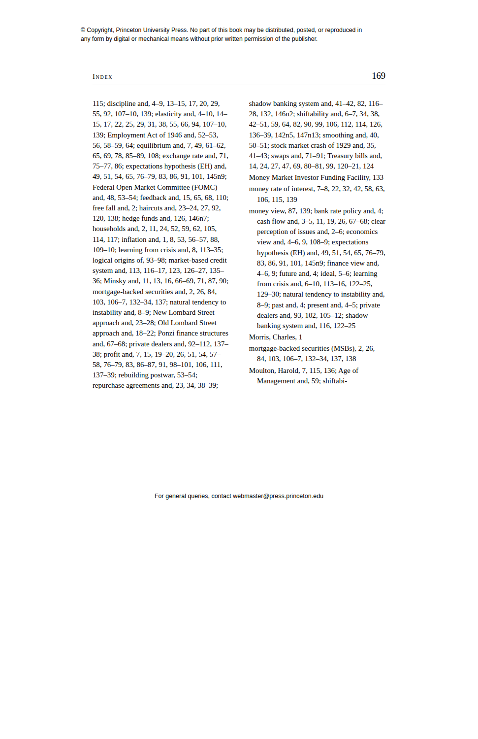© Copyright, Princeton University Press. No part of this book may be distributed, posted, or reproduced in any form by digital or mechanical means without prior written permission of the publisher.
Index 169
115; discipline and, 4–9, 13–15, 17, 20, 29, 55, 92, 107–10, 139; elasticity and, 4–10, 14–15, 17, 22, 25, 29, 31, 38, 55, 66, 94, 107–10, 139; Employment Act of 1946 and, 52–53, 56, 58–59, 64; equilibrium and, 7, 49, 61–62, 65, 69, 78, 85–89, 108; exchange rate and, 71, 75–77, 86; expectations hypothesis (EH) and, 49, 51, 54, 65, 76–79, 83, 86, 91, 101, 145n9; Federal Open Market Committee (FOMC) and, 48, 53–54; feedback and, 15, 65, 68, 110; free fall and, 2; haircuts and, 23–24, 27, 92, 120, 138; hedge funds and, 126, 146n7; households and, 2, 11, 24, 52, 59, 62, 105, 114, 117; inflation and, 1, 8, 53, 56–57, 88, 109–10; learning from crisis and, 8, 113–35; logical origins of, 93–98; market-based credit system and, 113, 116–17, 123, 126–27, 135–36; Minsky and, 11, 13, 16, 66–69, 71, 87, 90; mortgage-backed securities and, 2, 26, 84, 103, 106–7, 132–34, 137; natural tendency to instability and, 8–9; New Lombard Street approach and, 23–28; Old Lombard Street approach and, 18–22; Ponzi finance structures and, 67–68; private dealers and, 92–112, 137–38; profit and, 7, 15, 19–20, 26, 51, 54, 57–58, 76–79, 83, 86–87, 91, 98–101, 106, 111, 137–39; rebuilding postwar, 53–54; repurchase agreements and, 23, 34, 38–39; shadow banking system and, 41–42, 82, 116–28, 132, 146n2; shiftability and, 6–7, 34, 38, 42–51, 59, 64, 82, 90, 99, 106, 112, 114, 126, 136–39, 142n5, 147n13; smoothing and, 40, 50–51; stock market crash of 1929 and, 35, 41–43; swaps and, 71–91; Treasury bills and, 14, 24, 27, 47, 69, 80–81, 99, 120–21, 124
Money Market Investor Funding Facility, 133
money rate of interest, 7–8, 22, 32, 42, 58, 63, 106, 115, 139
money view, 87, 139; bank rate policy and, 4; cash flow and, 3–5, 11, 19, 26, 67–68; clear perception of issues and, 2–6; economics view and, 4–6, 9, 108–9; expectations hypothesis (EH) and, 49, 51, 54, 65, 76–79, 83, 86, 91, 101, 145n9; finance view and, 4–6, 9; future and, 4; ideal, 5–6; learning from crisis and, 6–10, 113–16, 122–25, 129–30; natural tendency to instability and, 8–9; past and, 4; present and, 4–5; private dealers and, 93, 102, 105–12; shadow banking system and, 116, 122–25
Morris, Charles, 1
mortgage-backed securities (MSBs), 2, 26, 84, 103, 106–7, 132–34, 137, 138
Moulton, Harold, 7, 115, 136; Age of Management and, 59; shiftabi-
For general queries, contact webmaster@press.princeton.edu